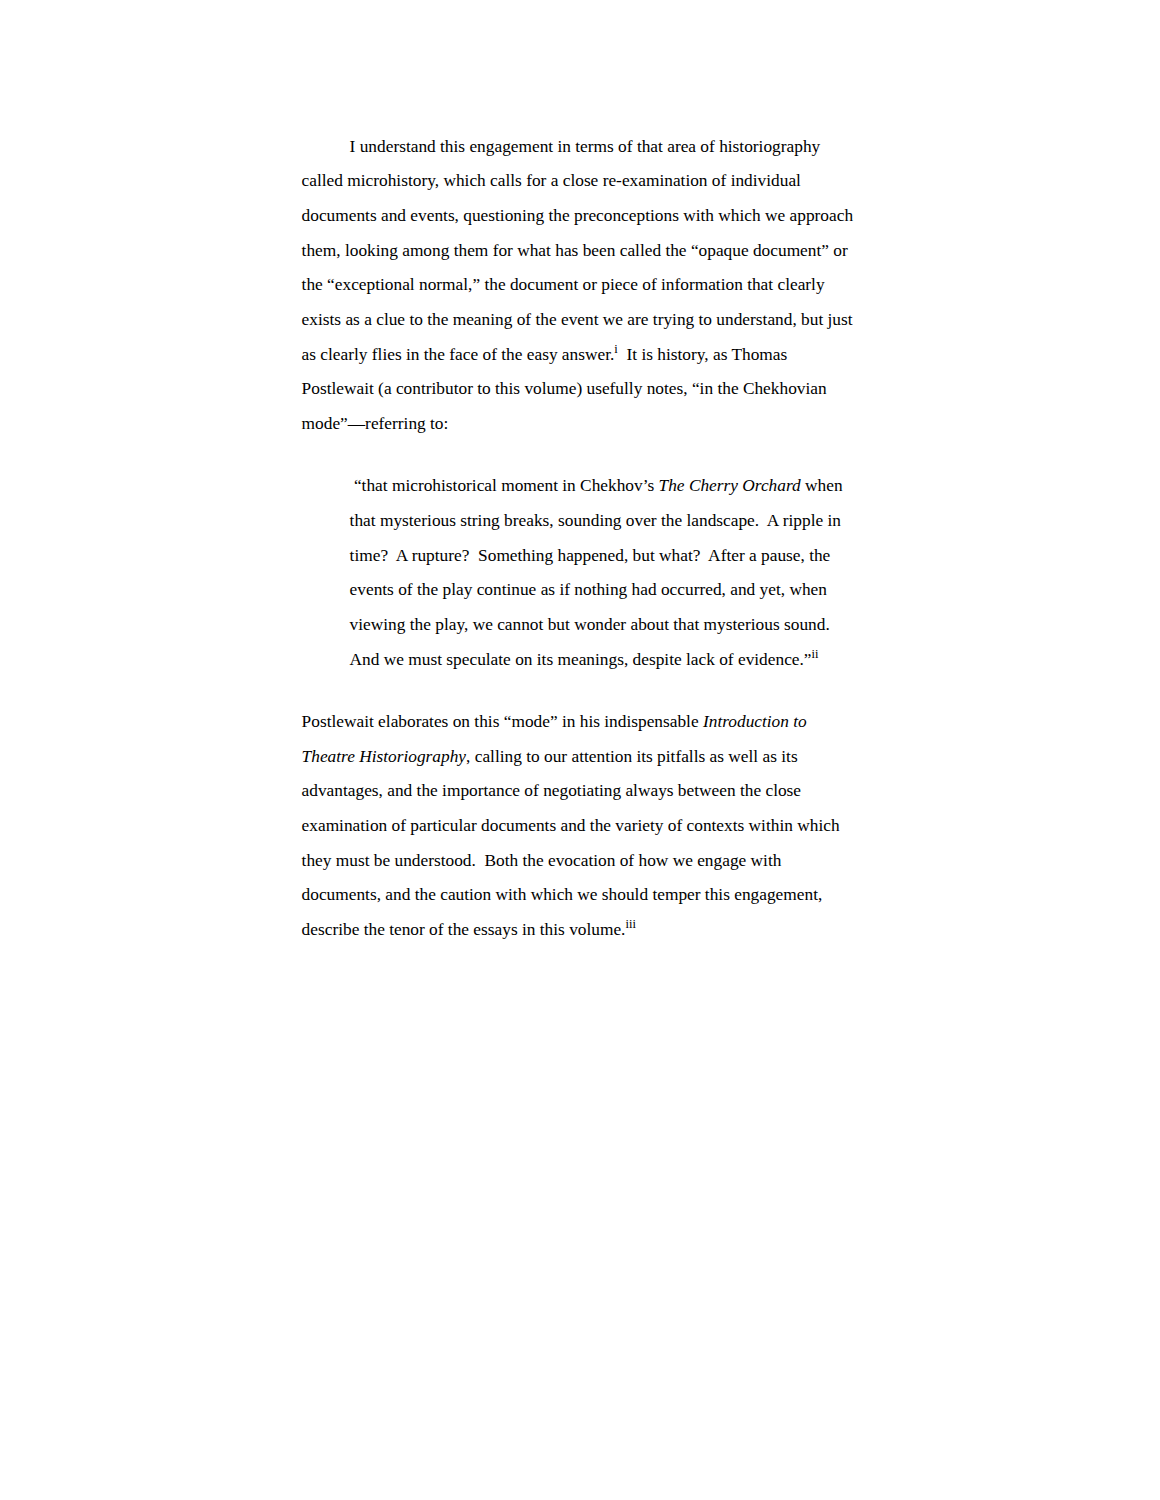I understand this engagement in terms of that area of historiography called microhistory, which calls for a close re-examination of individual documents and events, questioning the preconceptions with which we approach them, looking among them for what has been called the “opaque document” or the “exceptional normal,” the document or piece of information that clearly exists as a clue to the meaning of the event we are trying to understand, but just as clearly flies in the face of the easy answer.i It is history, as Thomas Postlewait (a contributor to this volume) usefully notes, “in the Chekhovian mode”—referring to:
“that microhistorical moment in Chekhov’s The Cherry Orchard when that mysterious string breaks, sounding over the landscape. A ripple in time? A rupture? Something happened, but what? After a pause, the events of the play continue as if nothing had occurred, and yet, when viewing the play, we cannot but wonder about that mysterious sound. And we must speculate on its meanings, despite lack of evidence.”ii
Postlewait elaborates on this “mode” in his indispensable Introduction to Theatre Historiography, calling to our attention its pitfalls as well as its advantages, and the importance of negotiating always between the close examination of particular documents and the variety of contexts within which they must be understood. Both the evocation of how we engage with documents, and the caution with which we should temper this engagement, describe the tenor of the essays in this volume.iii